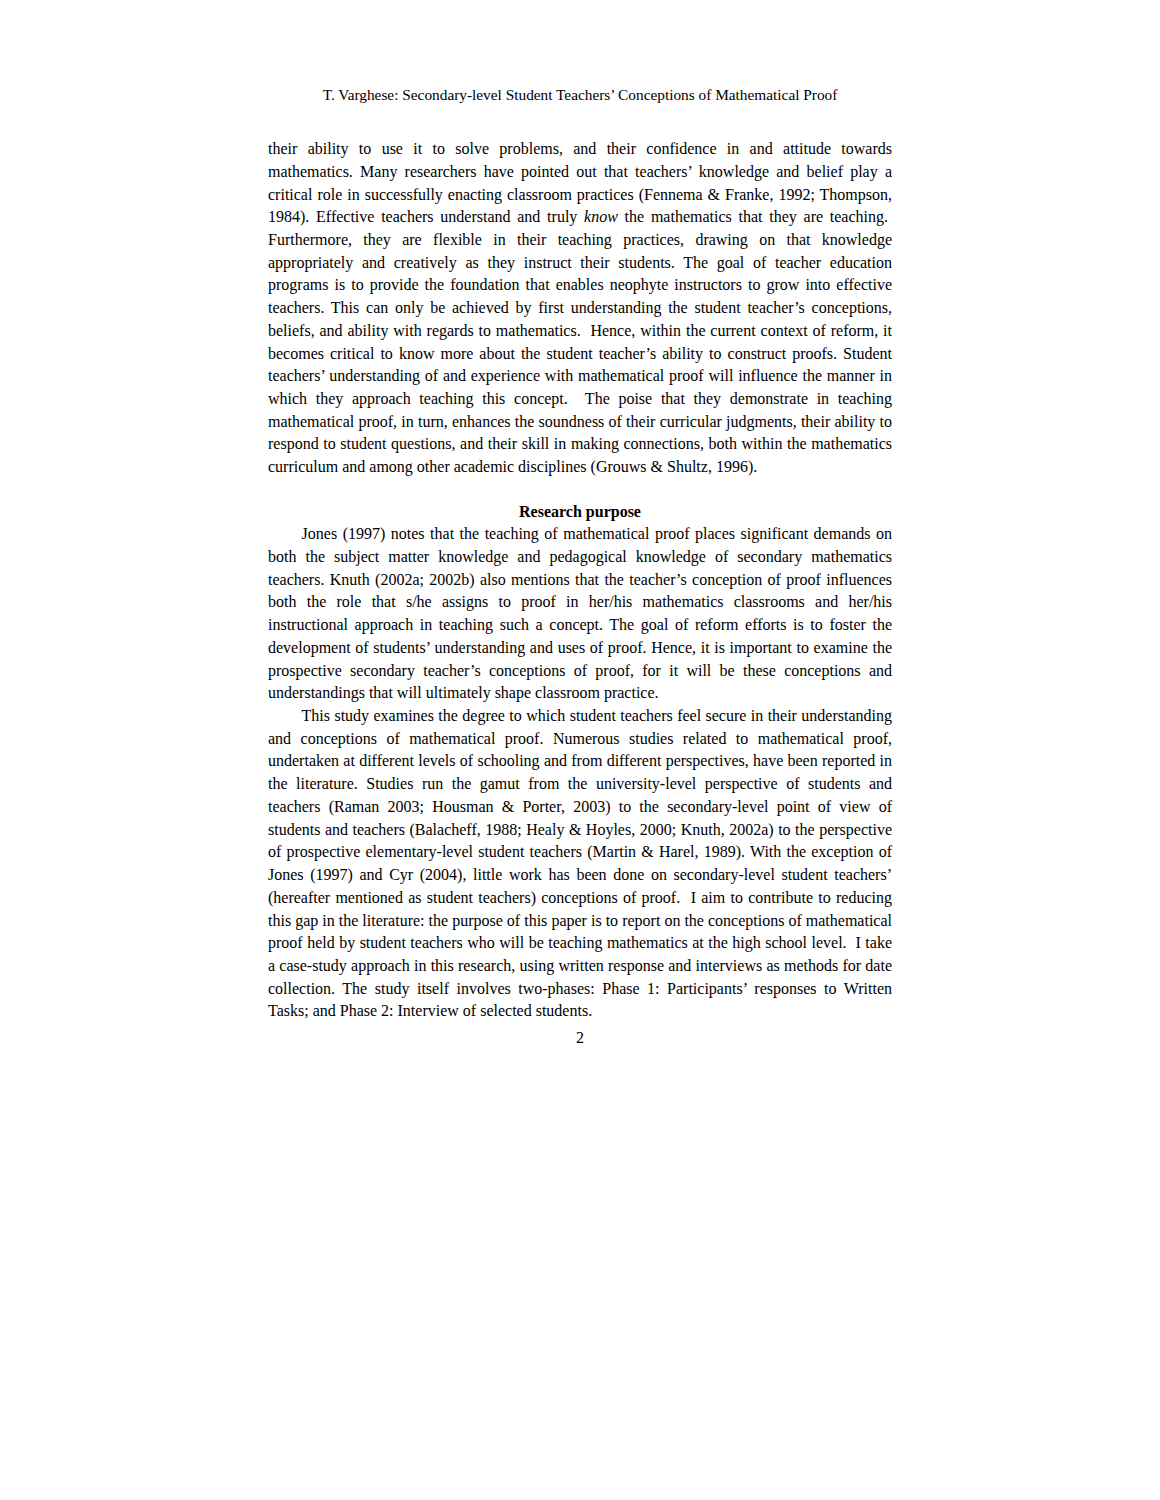T. Varghese: Secondary-level Student Teachers’ Conceptions of Mathematical Proof
their ability to use it to solve problems, and their confidence in and attitude towards mathematics. Many researchers have pointed out that teachers’ knowledge and belief play a critical role in successfully enacting classroom practices (Fennema & Franke, 1992; Thompson, 1984). Effective teachers understand and truly know the mathematics that they are teaching. Furthermore, they are flexible in their teaching practices, drawing on that knowledge appropriately and creatively as they instruct their students. The goal of teacher education programs is to provide the foundation that enables neophyte instructors to grow into effective teachers. This can only be achieved by first understanding the student teacher’s conceptions, beliefs, and ability with regards to mathematics. Hence, within the current context of reform, it becomes critical to know more about the student teacher’s ability to construct proofs. Student teachers’ understanding of and experience with mathematical proof will influence the manner in which they approach teaching this concept. The poise that they demonstrate in teaching mathematical proof, in turn, enhances the soundness of their curricular judgments, their ability to respond to student questions, and their skill in making connections, both within the mathematics curriculum and among other academic disciplines (Grouws & Shultz, 1996).
Research purpose
Jones (1997) notes that the teaching of mathematical proof places significant demands on both the subject matter knowledge and pedagogical knowledge of secondary mathematics teachers. Knuth (2002a; 2002b) also mentions that the teacher’s conception of proof influences both the role that s/he assigns to proof in her/his mathematics classrooms and her/his instructional approach in teaching such a concept. The goal of reform efforts is to foster the development of students’ understanding and uses of proof. Hence, it is important to examine the prospective secondary teacher’s conceptions of proof, for it will be these conceptions and understandings that will ultimately shape classroom practice.
This study examines the degree to which student teachers feel secure in their understanding and conceptions of mathematical proof. Numerous studies related to mathematical proof, undertaken at different levels of schooling and from different perspectives, have been reported in the literature. Studies run the gamut from the university-level perspective of students and teachers (Raman 2003; Housman & Porter, 2003) to the secondary-level point of view of students and teachers (Balacheff, 1988; Healy & Hoyles, 2000; Knuth, 2002a) to the perspective of prospective elementary-level student teachers (Martin & Harel, 1989). With the exception of Jones (1997) and Cyr (2004), little work has been done on secondary-level student teachers’ (hereafter mentioned as student teachers) conceptions of proof. I aim to contribute to reducing this gap in the literature: the purpose of this paper is to report on the conceptions of mathematical proof held by student teachers who will be teaching mathematics at the high school level. I take a case-study approach in this research, using written response and interviews as methods for date collection. The study itself involves two-phases: Phase 1: Participants’ responses to Written Tasks; and Phase 2: Interview of selected students.
2